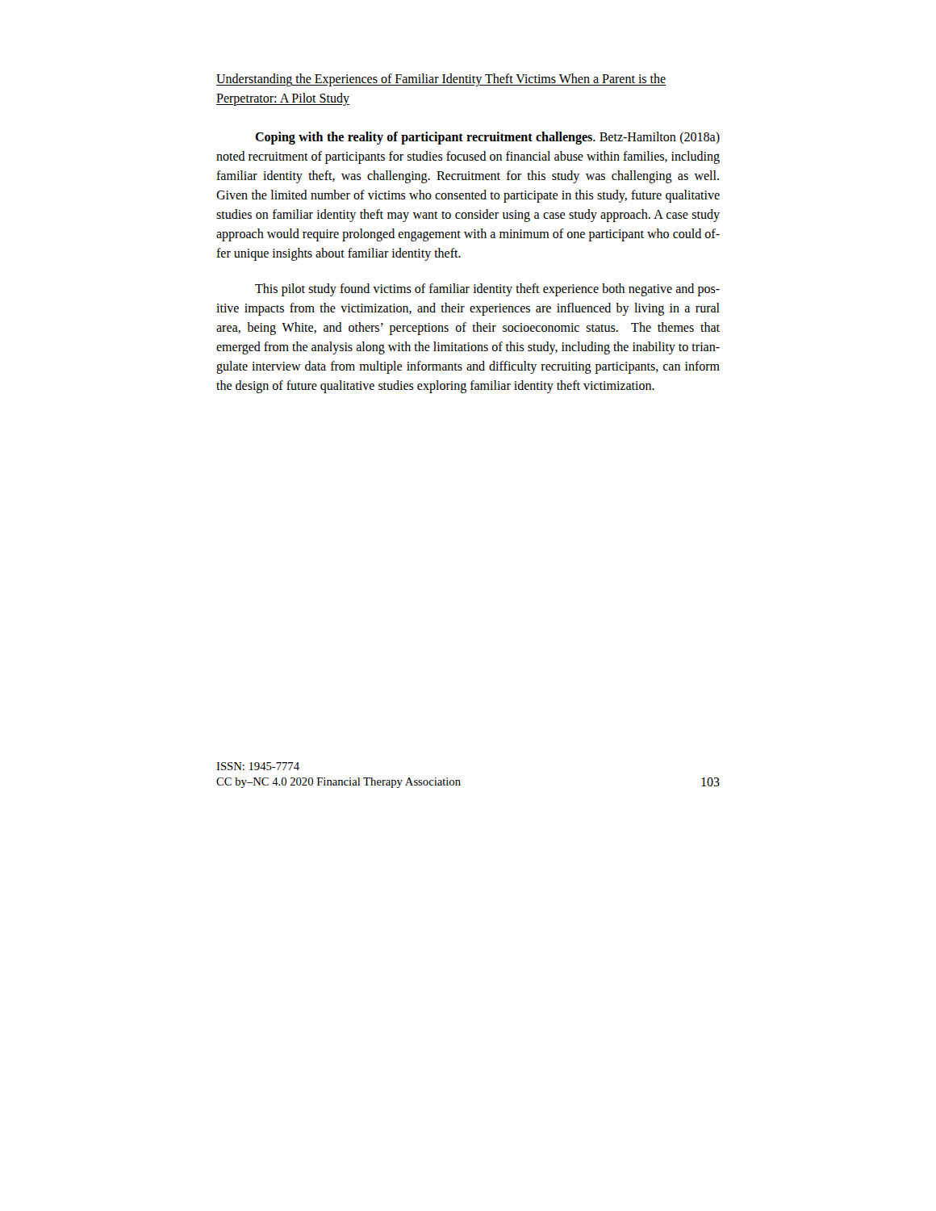Understanding the Experiences of Familiar Identity Theft Victims When a Parent is the Perpetrator: A Pilot Study
Coping with the reality of participant recruitment challenges. Betz-Hamilton (2018a) noted recruitment of participants for studies focused on financial abuse within families, including familiar identity theft, was challenging. Recruitment for this study was challenging as well. Given the limited number of victims who consented to participate in this study, future qualitative studies on familiar identity theft may want to consider using a case study approach. A case study approach would require prolonged engagement with a minimum of one participant who could offer unique insights about familiar identity theft.
This pilot study found victims of familiar identity theft experience both negative and positive impacts from the victimization, and their experiences are influenced by living in a rural area, being White, and others’ perceptions of their socioeconomic status. The themes that emerged from the analysis along with the limitations of this study, including the inability to triangulate interview data from multiple informants and difficulty recruiting participants, can inform the design of future qualitative studies exploring familiar identity theft victimization.
ISSN: 1945-7774 CC by–NC 4.0 2020 Financial Therapy Association
103